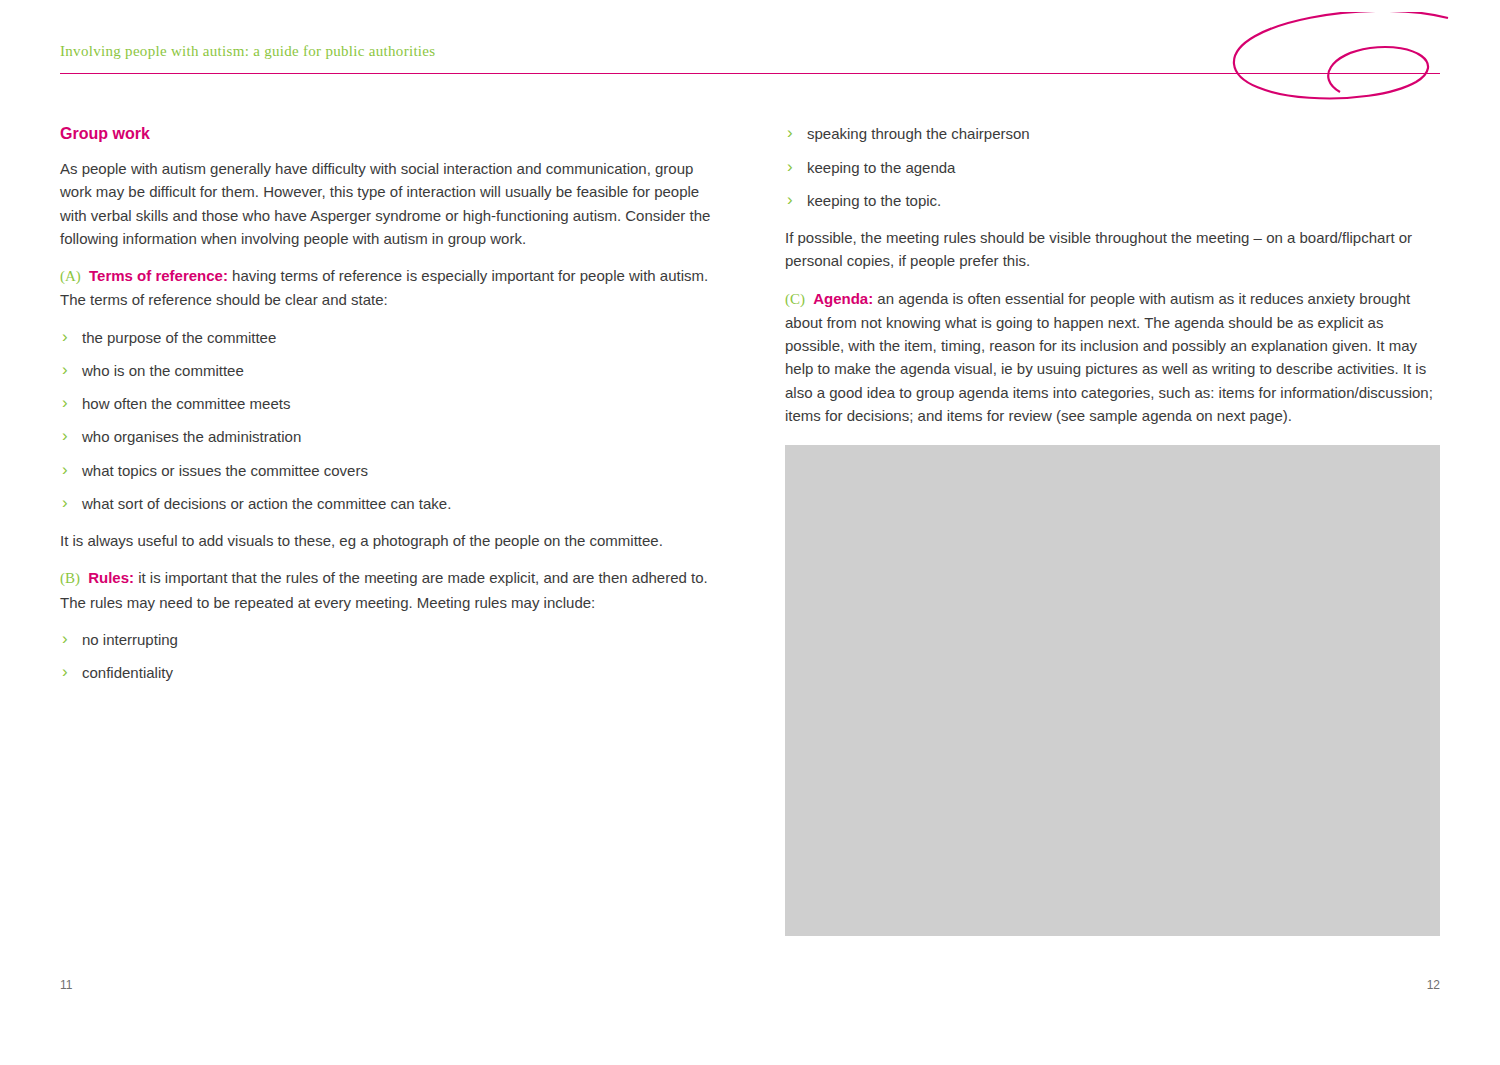Involving people with autism: a guide for public authorities
Group work
As people with autism generally have difficulty with social interaction and communication, group work may be difficult for them. However, this type of interaction will usually be feasible for people with verbal skills and those who have Asperger syndrome or high-functioning autism. Consider the following information when involving people with autism in group work.
(A) Terms of reference: having terms of reference is especially important for people with autism. The terms of reference should be clear and state:
the purpose of the committee
who is on the committee
how often the committee meets
who organises the administration
what topics or issues the committee covers
what sort of decisions or action the committee can take.
It is always useful to add visuals to these, eg a photograph of the people on the committee.
(B) Rules: it is important that the rules of the meeting are made explicit, and are then adhered to. The rules may need to be repeated at every meeting. Meeting rules may include:
no interrupting
confidentiality
speaking through the chairperson
keeping to the agenda
keeping to the topic.
If possible, the meeting rules should be visible throughout the meeting – on a board/flipchart or personal copies, if people prefer this.
(C) Agenda: an agenda is often essential for people with autism as it reduces anxiety brought about from not knowing what is going to happen next. The agenda should be as explicit as possible, with the item, timing, reason for its inclusion and possibly an explanation given. It may help to make the agenda visual, ie by usuing pictures as well as writing to describe activities. It is also a good idea to group agenda items into categories, such as: items for information/discussion; items for decisions; and items for review (see sample agenda on next page).
11 12